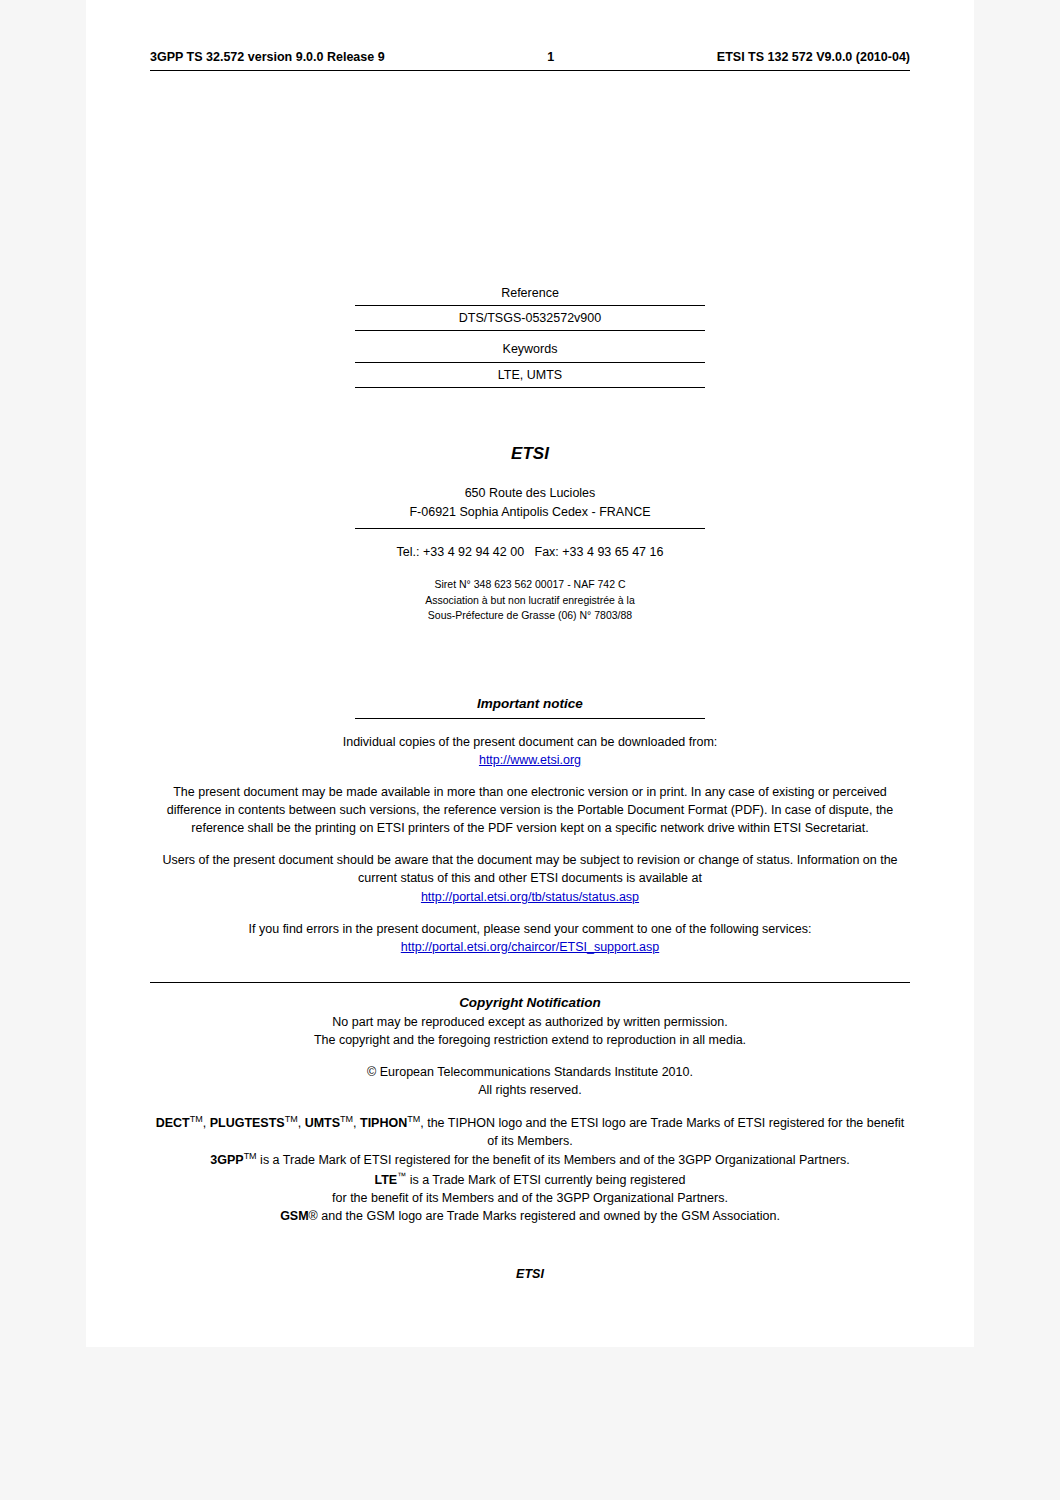3GPP TS 32.572 version 9.0.0 Release 9 1 ETSI TS 132 572 V9.0.0 (2010-04)
| Reference |
| DTS/TSGS-0532572v900 |
| Keywords |
| LTE, UMTS |
ETSI
650 Route des Lucioles
F-06921 Sophia Antipolis Cedex - FRANCE
Tel.: +33 4 92 94 42 00 Fax: +33 4 93 65 47 16
Siret N° 348 623 562 00017 - NAF 742 C
Association à but non lucratif enregistrée à la
Sous-Préfecture de Grasse (06) N° 7803/88
Important notice
Individual copies of the present document can be downloaded from:
http://www.etsi.org
The present document may be made available in more than one electronic version or in print. In any case of existing or perceived difference in contents between such versions, the reference version is the Portable Document Format (PDF). In case of dispute, the reference shall be the printing on ETSI printers of the PDF version kept on a specific network drive within ETSI Secretariat.
Users of the present document should be aware that the document may be subject to revision or change of status. Information on the current status of this and other ETSI documents is available at
http://portal.etsi.org/tb/status/status.asp
If you find errors in the present document, please send your comment to one of the following services:
http://portal.etsi.org/chaircor/ETSI_support.asp
Copyright Notification
No part may be reproduced except as authorized by written permission.
The copyright and the foregoing restriction extend to reproduction in all media.
© European Telecommunications Standards Institute 2010.
All rights reserved.
DECT TM, PLUGTESTS TM, UMTS TM, TIPHON TM, the TIPHON logo and the ETSI logo are Trade Marks of ETSI registered for the benefit of its Members.
3GPP TM is a Trade Mark of ETSI registered for the benefit of its Members and of the 3GPP Organizational Partners.
LTE™ is a Trade Mark of ETSI currently being registered
for the benefit of its Members and of the 3GPP Organizational Partners.
GSM® and the GSM logo are Trade Marks registered and owned by the GSM Association.
ETSI